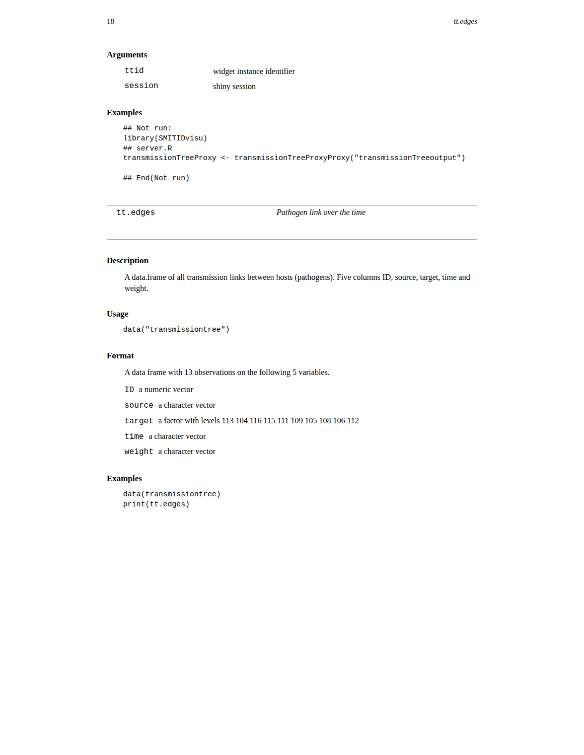18 tt.edges
Arguments
ttid
widget instance identifier
session
shiny session
Examples
## Not run: 
library(SMITIDvisu)
## server.R
transmissionTreeProxy <- transmissionTreeProxyProxy("transmissionTreeoutput")

## End(Not run)
tt.edges Pathogen link over the time
Description
A data.frame of all transmission links between hosts (pathogens). Five columns ID, source, target, time and weight.
Usage
data("transmissiontree")
Format
A data frame with 13 observations on the following 5 variables.
ID
a numeric vector
source
a character vector
target
a factor with levels 113 104 116 115 111 109 105 108 106 112
time
a character vector
weight
a character vector
Examples
data(transmissiontree)
print(tt.edges)